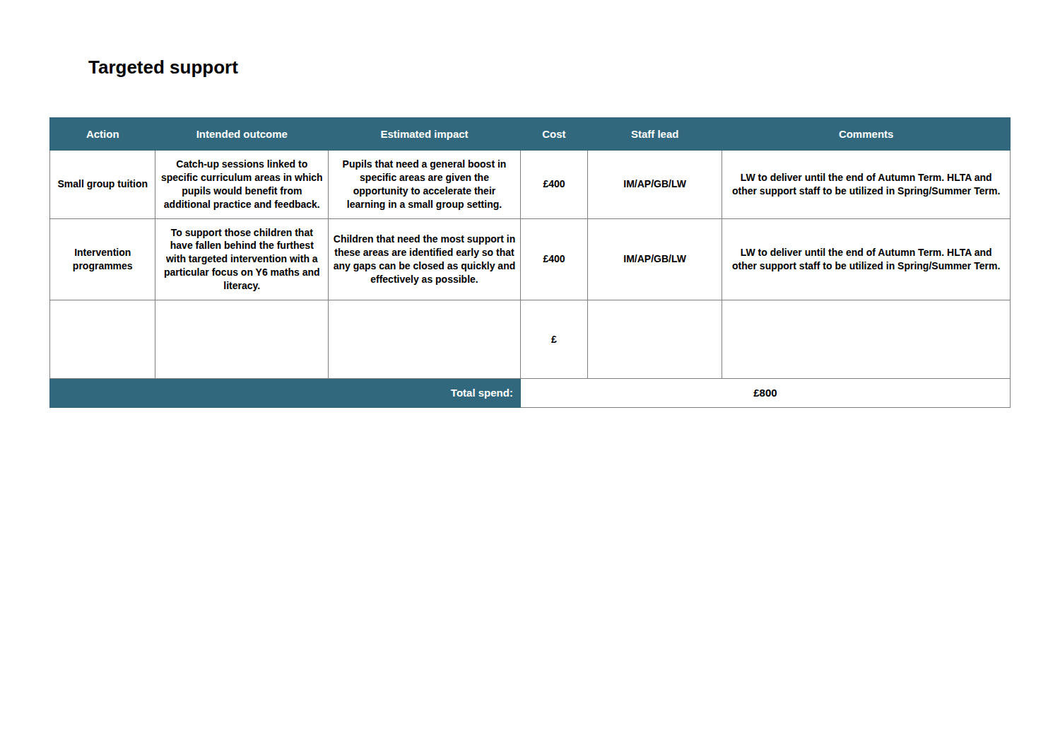Targeted support
| Action | Intended outcome | Estimated impact | Cost | Staff lead | Comments |
| --- | --- | --- | --- | --- | --- |
| Small group tuition | Catch-up sessions linked to specific curriculum areas in which pupils would benefit from additional practice and feedback. | Pupils that need a general boost in specific areas are given the opportunity to accelerate their learning in a small group setting. | £400 | IM/AP/GB/LW | LW to deliver until the end of Autumn Term. HLTA and other support staff to be utilized in Spring/Summer Term. |
| Intervention programmes | To support those children that have fallen behind the furthest with targeted intervention with a particular focus on Y6 maths and literacy. | Children that need the most support in these areas are identified early so that any gaps can be closed as quickly and effectively as possible. | £400 | IM/AP/GB/LW | LW to deliver until the end of Autumn Term. HLTA and other support staff to be utilized in Spring/Summer Term. |
| | | | £ | | |
| Total spend: | £800 |